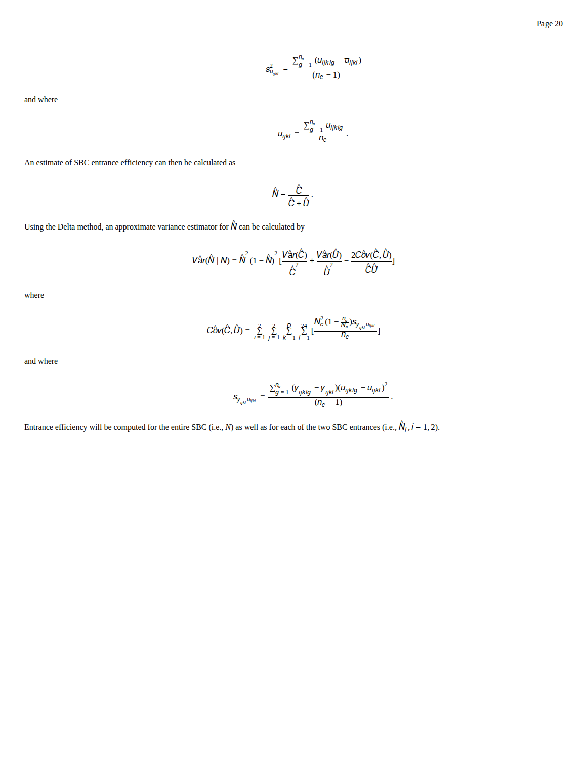Page 20
s uijkl 2 = ∑ g=1 nc ( uijklg − u¯ijkl ) (nc−1)
and where
u¯ijkl = ∑ g=1 nc uijklg nc .
An estimate of SBC entrance efficiency can then be calculated as
N^ = C^ C^ + U^ .
Using the Delta method, an approximate variance estimator for N^ can be calculated by
Va^r ( N^ | N ) = N^2 (1−N^) 2 [ Va^r(C^) C^2 + Va^r(U^) U^2 − 2Co^v(C^,U^) C^U^ ]
where
Co^v ( C^ , U^ ) = ∑ i=1 2 ∑ j=1 2 ∑ k=1 D ∑ l=1 24 [ Nc2 ( 1 − nc Nc ) syijkluijkl nc ]
and where
syijkluijkl = ∑ g=1 nc ( yijklg − y¯ijkl ) ( uijklg − u¯ijkl ) 2 (nc−1) .
Entrance efficiency will be computed for the entire SBC (i.e., N) as well as for each of the two SBC entrances (i.e., N^i , i = 1,2 ).